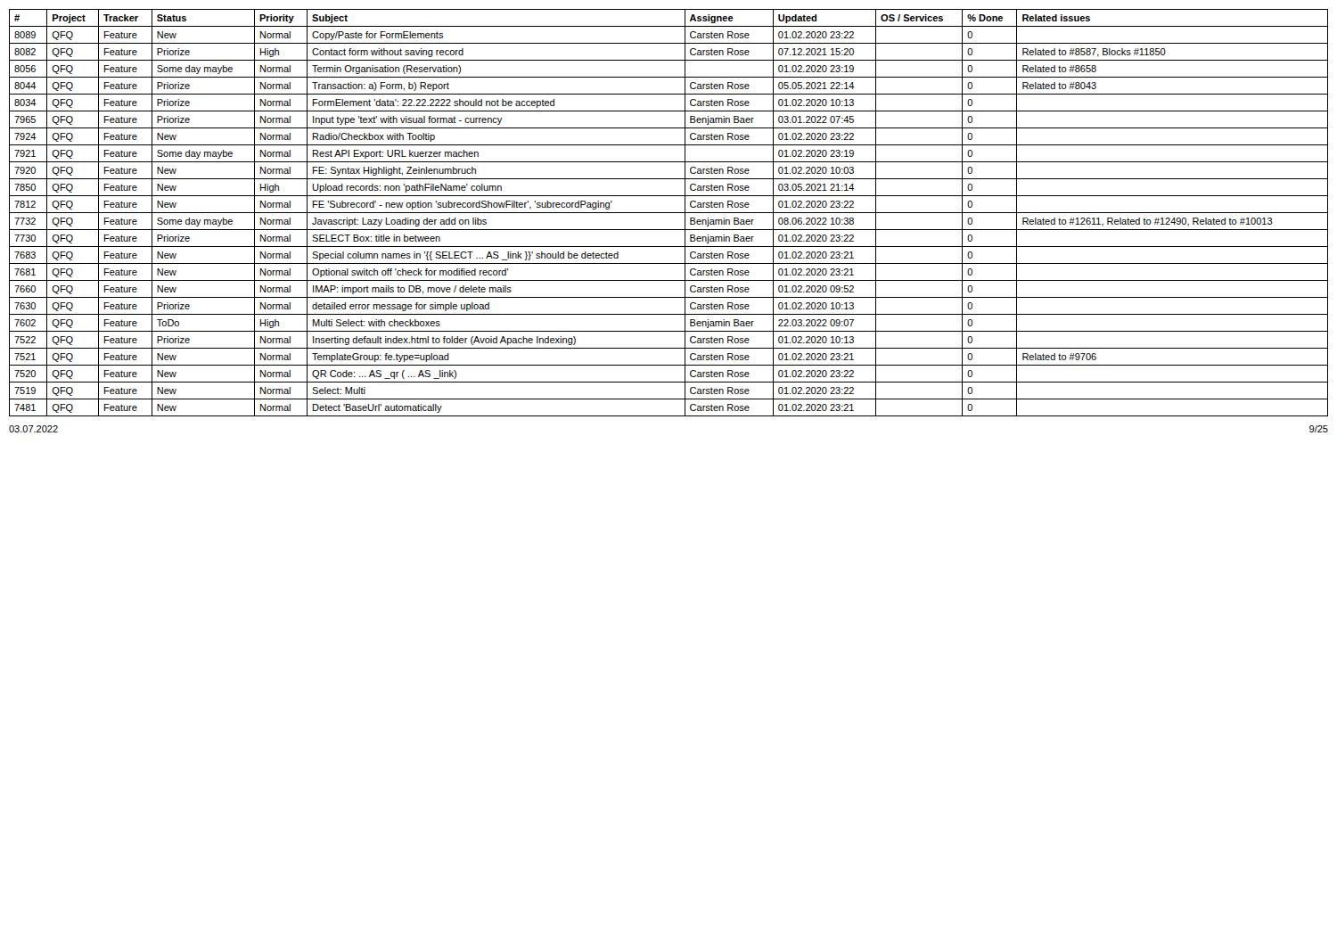| # | Project | Tracker | Status | Priority | Subject | Assignee | Updated | OS / Services | % Done | Related issues |
| --- | --- | --- | --- | --- | --- | --- | --- | --- | --- | --- |
| 8089 | QFQ | Feature | New | Normal | Copy/Paste for FormElements | Carsten Rose | 01.02.2020 23:22 | | 0 | |
| 8082 | QFQ | Feature | Priorize | High | Contact form without saving record | Carsten Rose | 07.12.2021 15:20 | | 0 | Related to #8587, Blocks #11850 |
| 8056 | QFQ | Feature | Some day maybe | Normal | Termin Organisation (Reservation) | | 01.02.2020 23:19 | | 0 | Related to #8658 |
| 8044 | QFQ | Feature | Priorize | Normal | Transaction: a) Form, b) Report | Carsten Rose | 05.05.2021 22:14 | | 0 | Related to #8043 |
| 8034 | QFQ | Feature | Priorize | Normal | FormElement 'data': 22.22.2222 should not be accepted | Carsten Rose | 01.02.2020 10:13 | | 0 | |
| 7965 | QFQ | Feature | Priorize | Normal | Input type 'text' with visual format - currency | Benjamin Baer | 03.01.2022 07:45 | | 0 | |
| 7924 | QFQ | Feature | New | Normal | Radio/Checkbox with Tooltip | Carsten Rose | 01.02.2020 23:22 | | 0 | |
| 7921 | QFQ | Feature | Some day maybe | Normal | Rest API Export: URL kuerzer machen | | 01.02.2020 23:19 | | 0 | |
| 7920 | QFQ | Feature | New | Normal | FE: Syntax Highlight, Zeinlenumbruch | Carsten Rose | 01.02.2020 10:03 | | 0 | |
| 7850 | QFQ | Feature | New | High | Upload records: non 'pathFileName' column | Carsten Rose | 03.05.2021 21:14 | | 0 | |
| 7812 | QFQ | Feature | New | Normal | FE 'Subrecord' - new option 'subrecordShowFilter', 'subrecordPaging' | Carsten Rose | 01.02.2020 23:22 | | 0 | |
| 7732 | QFQ | Feature | Some day maybe | Normal | Javascript: Lazy Loading der add on libs | Benjamin Baer | 08.06.2022 10:38 | | 0 | Related to #12611, Related to #12490, Related to #10013 |
| 7730 | QFQ | Feature | Priorize | Normal | SELECT Box: title in between | Benjamin Baer | 01.02.2020 23:22 | | 0 | |
| 7683 | QFQ | Feature | New | Normal | Special column names in '{{ SELECT ... AS _link }}' should be detected | Carsten Rose | 01.02.2020 23:21 | | 0 | |
| 7681 | QFQ | Feature | New | Normal | Optional switch off 'check for modified record' | Carsten Rose | 01.02.2020 23:21 | | 0 | |
| 7660 | QFQ | Feature | New | Normal | IMAP: import mails to DB, move / delete mails | Carsten Rose | 01.02.2020 09:52 | | 0 | |
| 7630 | QFQ | Feature | Priorize | Normal | detailed error message for simple upload | Carsten Rose | 01.02.2020 10:13 | | 0 | |
| 7602 | QFQ | Feature | ToDo | High | Multi Select: with checkboxes | Benjamin Baer | 22.03.2022 09:07 | | 0 | |
| 7522 | QFQ | Feature | Priorize | Normal | Inserting default index.html to folder (Avoid Apache Indexing) | Carsten Rose | 01.02.2020 10:13 | | 0 | |
| 7521 | QFQ | Feature | New | Normal | TemplateGroup: fe.type=upload | Carsten Rose | 01.02.2020 23:21 | | 0 | Related to #9706 |
| 7520 | QFQ | Feature | New | Normal | QR Code: ... AS _qr ( ... AS _link) | Carsten Rose | 01.02.2020 23:22 | | 0 | |
| 7519 | QFQ | Feature | New | Normal | Select: Multi | Carsten Rose | 01.02.2020 23:22 | | 0 | |
| 7481 | QFQ | Feature | New | Normal | Detect 'BaseUrl' automatically | Carsten Rose | 01.02.2020 23:21 | | 0 | |
03.07.2022 9/25